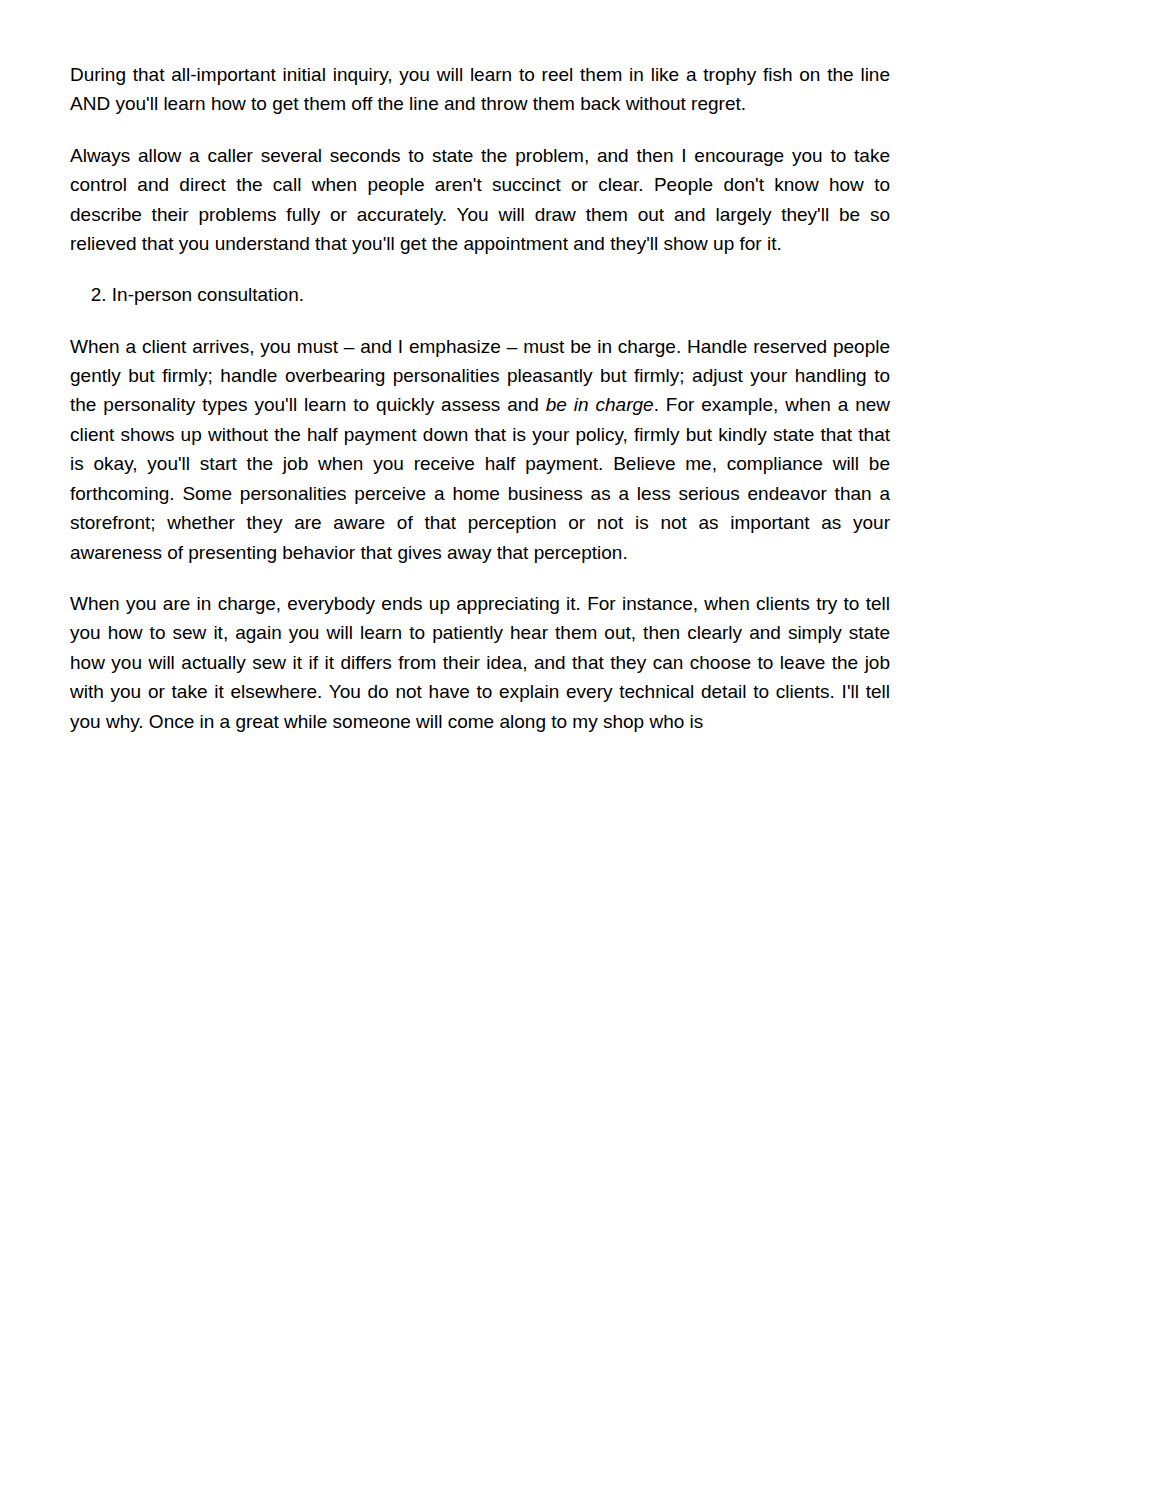During that all-important initial inquiry, you will learn to reel them in like a trophy fish on the line AND you'll learn how to get them off the line and throw them back without regret.
Always allow a caller several seconds to state the problem, and then I encourage you to take control and direct the call when people aren't succinct or clear. People don't know how to describe their problems fully or accurately. You will draw them out and largely they'll be so relieved that you understand that you'll get the appointment and they'll show up for it.
In-person consultation.
When a client arrives, you must – and I emphasize – must be in charge. Handle reserved people gently but firmly; handle overbearing personalities pleasantly but firmly; adjust your handling to the personality types you'll learn to quickly assess and be in charge. For example, when a new client shows up without the half payment down that is your policy, firmly but kindly state that that is okay, you'll start the job when you receive half payment. Believe me, compliance will be forthcoming. Some personalities perceive a home business as a less serious endeavor than a storefront; whether they are aware of that perception or not is not as important as your awareness of presenting behavior that gives away that perception.
When you are in charge, everybody ends up appreciating it. For instance, when clients try to tell you how to sew it, again you will learn to patiently hear them out, then clearly and simply state how you will actually sew it if it differs from their idea, and that they can choose to leave the job with you or take it elsewhere. You do not have to explain every technical detail to clients. I'll tell you why. Once in a great while someone will come along to my shop who is